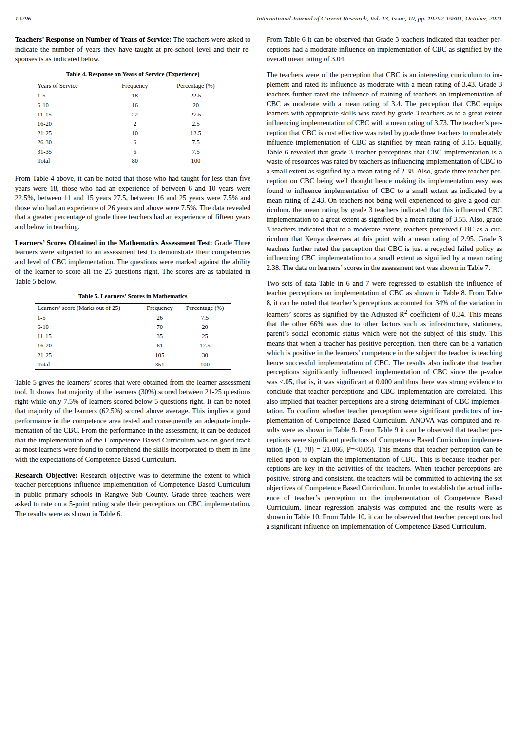19296 International Journal of Current Research, Vol. 13, Issue, 10, pp. 19292-19301, October, 2021
Teachers’ Response on Number of Years of Service: The teachers were asked to indicate the number of years they have taught at pre-school level and their responses is as indicated below.
Table 4. Response on Years of Service (Experience)
| Years of Service | Frequency | Percentage (%) |
| --- | --- | --- |
| 1-5 | 18 | 22.5 |
| 6-10 | 16 | 20 |
| 11-15 | 22 | 27.5 |
| 16-20 | 2 | 2.5 |
| 21-25 | 10 | 12.5 |
| 26-30 | 6 | 7.5 |
| 31-35 | 6 | 7.5 |
| Total | 80 | 100 |
From Table 4 above, it can be noted that those who had taught for less than five years were 18, those who had an experience of between 6 and 10 years were 22.5%, between 11 and 15 years 27.5, between 16 and 25 years were 7.5% and those who had an experience of 26 years and above were 7.5%. The data revealed that a greater percentage of grade three teachers had an experience of fifteen years and below in teaching.
Learners’ Scores Obtained in the Mathematics Assessment Test: Grade Three learners were subjected to an assessment test to demonstrate their competencies and level of CBC implementation. The questions were marked against the ability of the learner to score all the 25 questions right. The scores are as tabulated in Table 5 below.
Table 5. Learners’ Scores in Mathematics
| Learners’ score (Marks out of 25) | Frequency | Percentage (%) |
| --- | --- | --- |
| 1-5 | 26 | 7.5 |
| 6-10 | 70 | 20 |
| 11-15 | 35 | 25 |
| 16-20 | 61 | 17.5 |
| 21-25 | 105 | 30 |
| Total | 351 | 100 |
Table 5 gives the learners’ scores that were obtained from the learner assessment tool. It shows that majority of the learners (30%) scored between 21-25 questions right while only 7.5% of learners scored below 5 questions right. It can be noted that majority of the learners (62.5%) scored above average. This implies a good performance in the competence area tested and consequently an adequate implementation of the CBC. From the performance in the assessment, it can be deduced that the implementation of the Competence Based Curriculum was on good track as most learners were found to comprehend the skills incorporated to them in line with the expectations of Competence Based Curriculum.
Research Objective: Research objective was to determine the extent to which teacher perceptions influence implementation of Competence Based Curriculum in public primary schools in Rangwe Sub County. Grade three teachers were asked to rate on a 5-point rating scale their perceptions on CBC implementation. The results were as shown in Table 6.
From Table 6 it can be observed that Grade 3 teachers indicated that teacher perceptions had a moderate influence on implementation of CBC as signified by the overall mean rating of 3.04.
The teachers were of the perception that CBC is an interesting curriculum to implement and rated its influence as moderate with a mean rating of 3.43. Grade 3 teachers further rated the influence of training of teachers on implementation of CBC as moderate with a mean rating of 3.4. The perception that CBC equips learners with appropriate skills was rated by grade 3 teachers as to a great extent influencing implementation of CBC with a mean rating of 3.73. The teacher’s perception that CBC is cost effective was rated by grade three teachers to moderately influence implementation of CBC as signified by mean rating of 3.15. Equally, Table 6 revealed that grade 3 teacher perceptions that CBC implementation is a waste of resources was rated by teachers as influencing implementation of CBC to a small extent as signified by a mean rating of 2.38. Also, grade three teacher perception on CBC being well thought hence making its implementation easy was found to influence implementation of CBC to a small extent as indicated by a mean rating of 2.43. On teachers not being well experienced to give a good curriculum, the mean rating by grade 3 teachers indicated that this influenced CBC implementation to a great extent as signified by a mean rating of 3.55. Also, grade 3 teachers indicated that to a moderate extent, teachers perceived CBC as a curriculum that Kenya deserves at this point with a mean rating of 2.95. Grade 3 teachers further rated the perception that CBC is just a recycled failed policy as influencing CBC implementation to a small extent as signified by a mean rating 2.38. The data on learners’ scores in the assessment test was shown in Table 7.
Two sets of data Table in 6 and 7 were regressed to establish the influence of teacher perceptions on implementation of CBC as shown in Table 8. From Table 8, it can be noted that teacher’s perceptions accounted for 34% of the variation in learners’ scores as signified by the Adjusted R2 coefficient of 0.34. This means that the other 66% was due to other factors such as infrastructure, stationery, parent’s social economic status which were not the subject of this study. This means that when a teacher has positive perception, then there can be a variation which is positive in the learners’ competence in the subject the teacher is teaching hence successful implementation of CBC. The results also indicate that teacher perceptions significantly influenced implementation of CBC since the p-value was <.05, that is, it was significant at 0.000 and thus there was strong evidence to conclude that teacher perceptions and CBC implementation are correlated. This also implied that teacher perceptions are a strong determinant of CBC implementation. To confirm whether teacher perception were significant predictors of implementation of Competence Based Curriculum, ANOVA was computed and results were as shown in Table 9. From Table 9 it can be observed that teacher perceptions were significant predictors of Competence Based Curriculum implementation (F (1, 78) = 21.066, P=<0.05). This means that teacher perception can be relied upon to explain the implementation of CBC. This is because teacher perceptions are key in the activities of the teachers. When teacher perceptions are positive, strong and consistent, the teachers will be committed to achieving the set objectives of Competence Based Curriculum. In order to establish the actual influence of teacher’s perception on the implementation of Competence Based Curriculum, linear regression analysis was computed and the results were as shown in Table 10. From Table 10, it can be observed that teacher perceptions had a significant influence on implementation of Competence Based Curriculum.